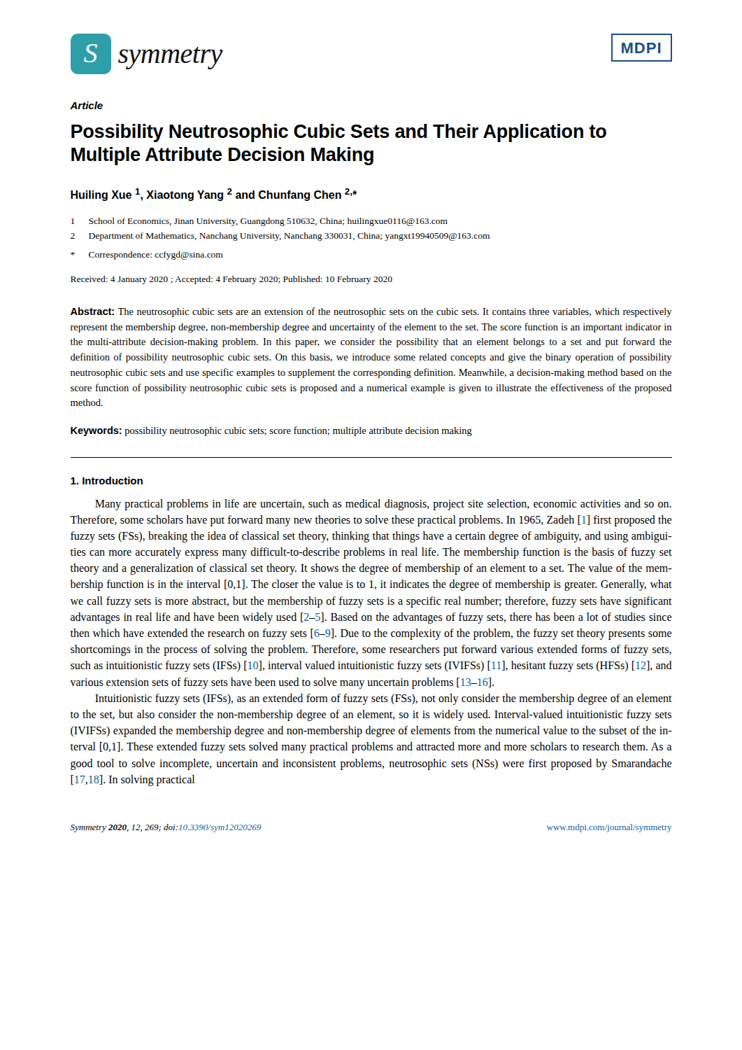symmetry
MDPI
Article
Possibility Neutrosophic Cubic Sets and Their Application to Multiple Attribute Decision Making
Huiling Xue 1, Xiaotong Yang 2 and Chunfang Chen 2,*
1 School of Economics, Jinan University, Guangdong 510632, China; huilingxue0116@163.com
2 Department of Mathematics, Nanchang University, Nanchang 330031, China; yangxt19940509@163.com
*Correspondence: ccfygd@sina.com
Received: 4 January 2020 ; Accepted: 4 February 2020; Published: 10 February 2020
Abstract: The neutrosophic cubic sets are an extension of the neutrosophic sets on the cubic sets. It contains three variables, which respectively represent the membership degree, non-membership degree and uncertainty of the element to the set. The score function is an important indicator in the multi-attribute decision-making problem. In this paper, we consider the possibility that an element belongs to a set and put forward the definition of possibility neutrosophic cubic sets. On this basis, we introduce some related concepts and give the binary operation of possibility neutrosophic cubic sets and use specific examples to supplement the corresponding definition. Meanwhile, a decision-making method based on the score function of possibility neutrosophic cubic sets is proposed and a numerical example is given to illustrate the effectiveness of the proposed method.
Keywords: possibility neutrosophic cubic sets; score function; multiple attribute decision making
1. Introduction
Many practical problems in life are uncertain, such as medical diagnosis, project site selection, economic activities and so on. Therefore, some scholars have put forward many new theories to solve these practical problems. In 1965, Zadeh [1] first proposed the fuzzy sets (FSs), breaking the idea of classical set theory, thinking that things have a certain degree of ambiguity, and using ambiguities can more accurately express many difficult-to-describe problems in real life. The membership function is the basis of fuzzy set theory and a generalization of classical set theory. It shows the degree of membership of an element to a set. The value of the membership function is in the interval [0,1]. The closer the value is to 1, it indicates the degree of membership is greater. Generally, what we call fuzzy sets is more abstract, but the membership of fuzzy sets is a specific real number; therefore, fuzzy sets have significant advantages in real life and have been widely used [2–5]. Based on the advantages of fuzzy sets, there has been a lot of studies since then which have extended the research on fuzzy sets [6–9]. Due to the complexity of the problem, the fuzzy set theory presents some shortcomings in the process of solving the problem. Therefore, some researchers put forward various extended forms of fuzzy sets, such as intuitionistic fuzzy sets (IFSs) [10], interval valued intuitionistic fuzzy sets (IVIFSs) [11], hesitant fuzzy sets (HFSs) [12], and various extension sets of fuzzy sets have been used to solve many uncertain problems [13–16].
Intuitionistic fuzzy sets (IFSs), as an extended form of fuzzy sets (FSs), not only consider the membership degree of an element to the set, but also consider the non-membership degree of an element, so it is widely used. Interval-valued intuitionistic fuzzy sets (IVIFSs) expanded the membership degree and non-membership degree of elements from the numerical value to the subset of the interval [0,1]. These extended fuzzy sets solved many practical problems and attracted more and more scholars to research them. As a good tool to solve incomplete, uncertain and inconsistent problems, neutrosophic sets (NSs) were first proposed by Smarandache [17,18]. In solving practical
Symmetry 2020, 12, 269; doi:10.3390/sym12020269
www.mdpi.com/journal/symmetry